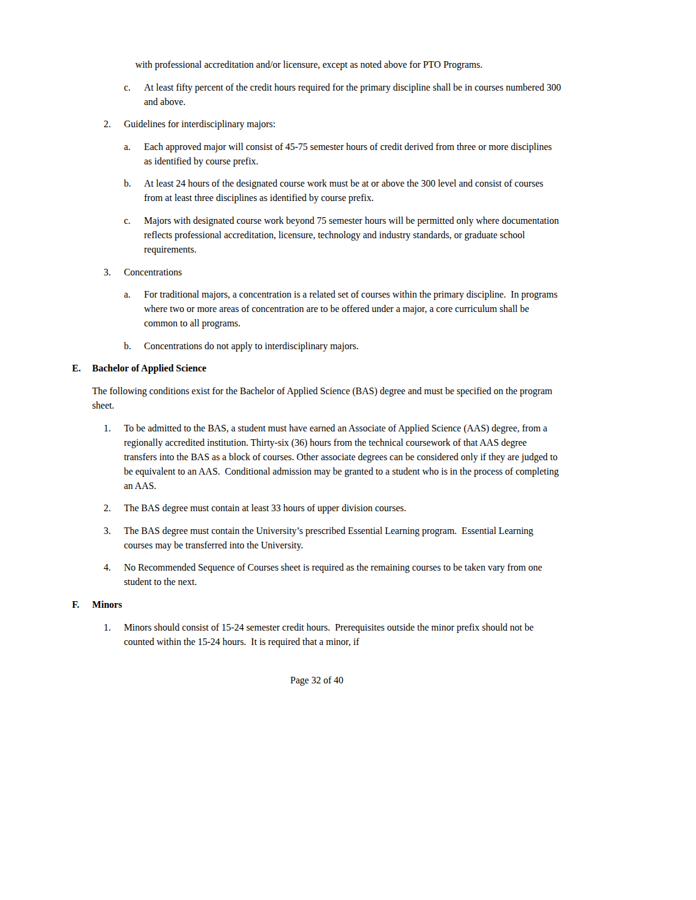with professional accreditation and/or licensure, except as noted above for PTO Programs.
c. At least fifty percent of the credit hours required for the primary discipline shall be in courses numbered 300 and above.
2. Guidelines for interdisciplinary majors:
a. Each approved major will consist of 45-75 semester hours of credit derived from three or more disciplines as identified by course prefix.
b. At least 24 hours of the designated course work must be at or above the 300 level and consist of courses from at least three disciplines as identified by course prefix.
c. Majors with designated course work beyond 75 semester hours will be permitted only where documentation reflects professional accreditation, licensure, technology and industry standards, or graduate school requirements.
3. Concentrations
a. For traditional majors, a concentration is a related set of courses within the primary discipline. In programs where two or more areas of concentration are to be offered under a major, a core curriculum shall be common to all programs.
b. Concentrations do not apply to interdisciplinary majors.
E. Bachelor of Applied Science
The following conditions exist for the Bachelor of Applied Science (BAS) degree and must be specified on the program sheet.
1. To be admitted to the BAS, a student must have earned an Associate of Applied Science (AAS) degree, from a regionally accredited institution. Thirty-six (36) hours from the technical coursework of that AAS degree transfers into the BAS as a block of courses. Other associate degrees can be considered only if they are judged to be equivalent to an AAS. Conditional admission may be granted to a student who is in the process of completing an AAS.
2. The BAS degree must contain at least 33 hours of upper division courses.
3. The BAS degree must contain the University’s prescribed Essential Learning program. Essential Learning courses may be transferred into the University.
4. No Recommended Sequence of Courses sheet is required as the remaining courses to be taken vary from one student to the next.
F. Minors
1. Minors should consist of 15-24 semester credit hours. Prerequisites outside the minor prefix should not be counted within the 15-24 hours. It is required that a minor, if
Page 32 of 40